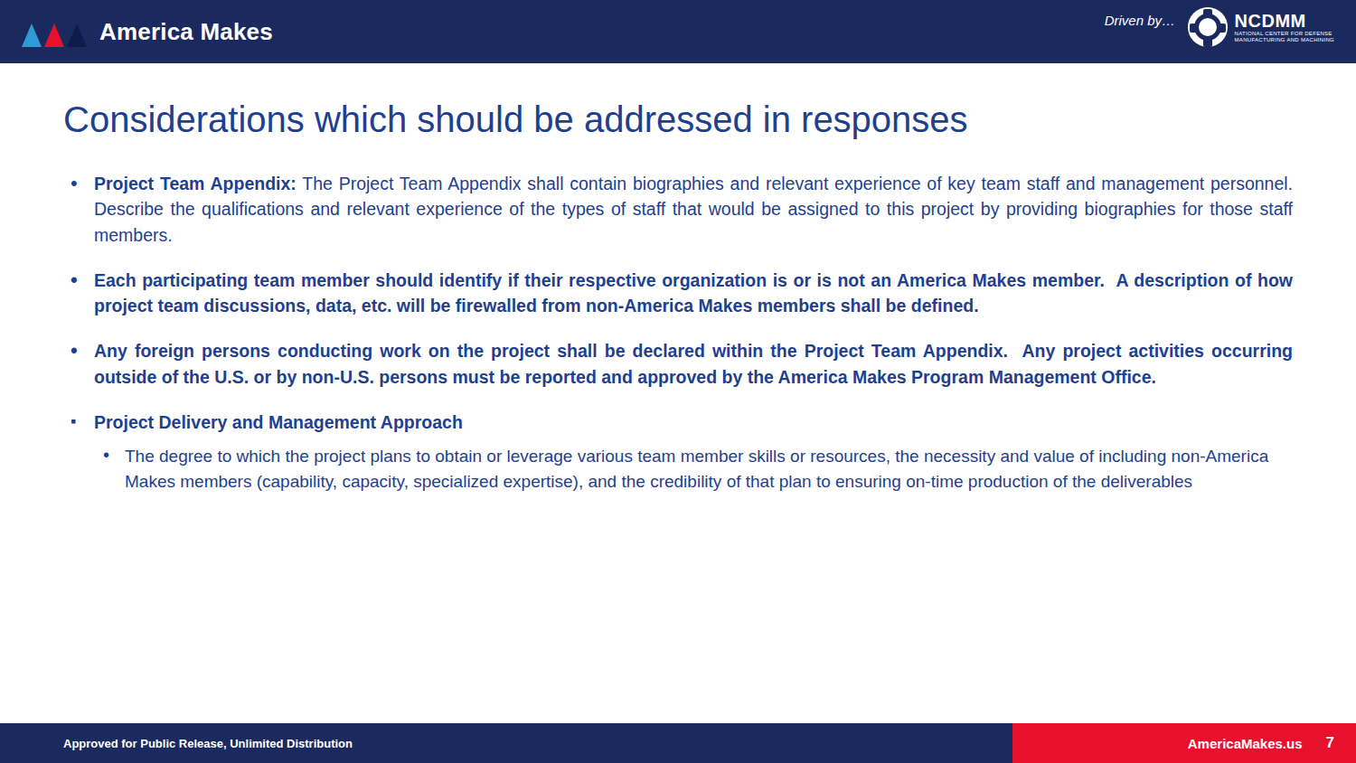America Makes
Driven by…
NCDMM
National Center for Defense
Manufacturing and Machining
Considerations which should be addressed in responses
Project Team Appendix: The Project Team Appendix shall contain biographies and relevant experience of key team staff and management personnel. Describe the qualifications and relevant experience of the types of staff that would be assigned to this project by providing biographies for those staff members.
Each participating team member should identify if their respective organization is or is not an America Makes member. A description of how project team discussions, data, etc. will be firewalled from non-America Makes members shall be defined.
Any foreign persons conducting work on the project shall be declared within the Project Team Appendix. Any project activities occurring outside of the U.S. or by non-U.S. persons must be reported and approved by the America Makes Program Management Office.
Project Delivery and Management Approach
The degree to which the project plans to obtain or leverage various team member skills or resources, the necessity and value of including non-America Makes members (capability, capacity, specialized expertise), and the credibility of that plan to ensuring on-time production of the deliverables
Approved for Public Release, Unlimited Distribution
AmericaMakes.us 7